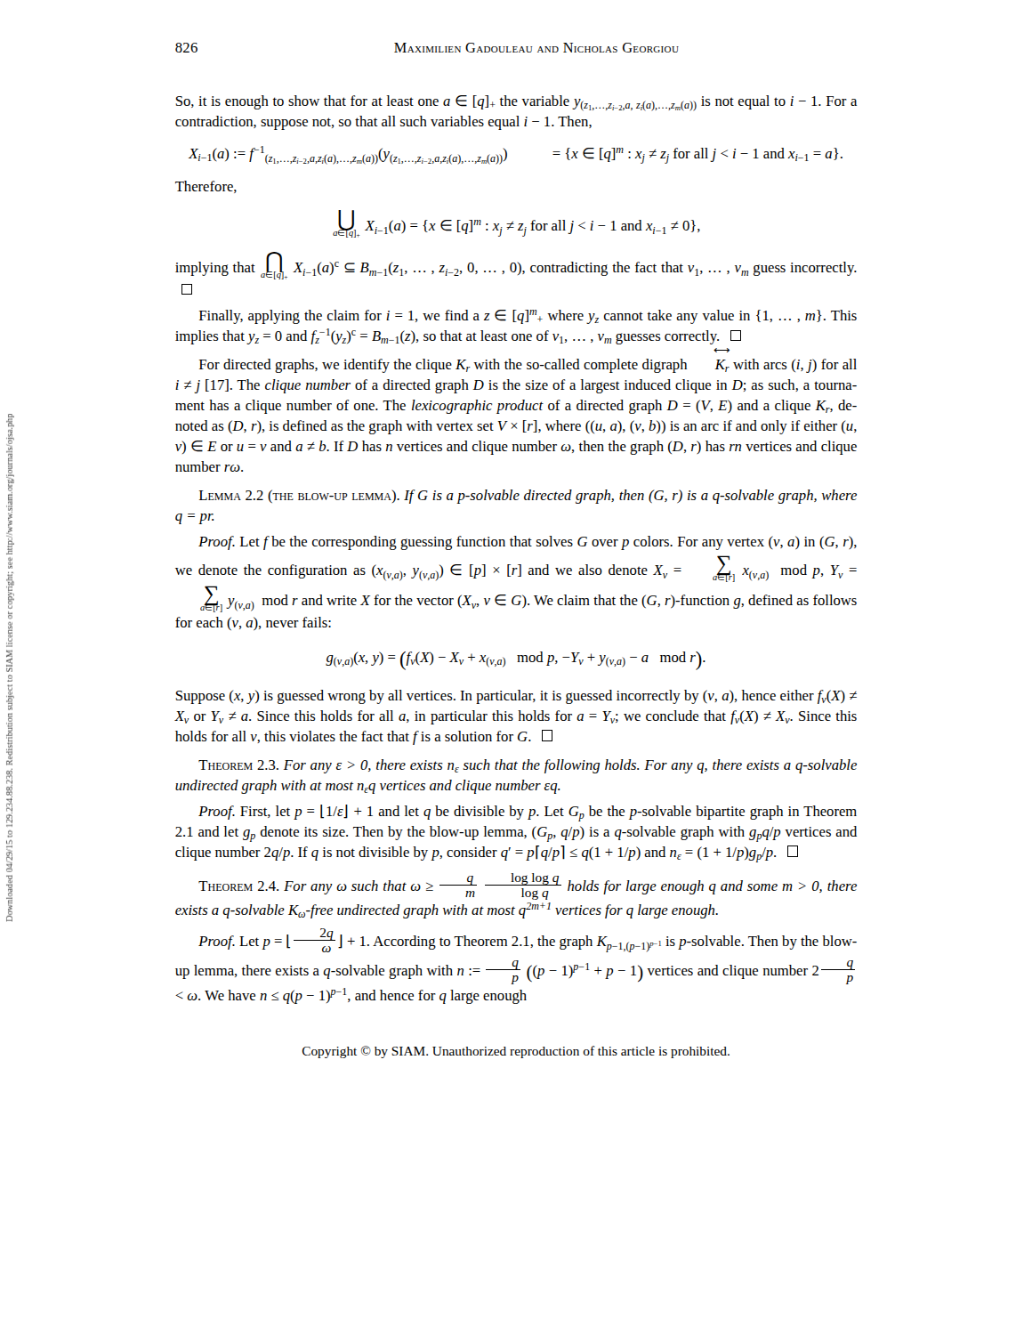Downloaded 04/29/15 to 129.234.88.238. Redistribution subject to SIAM license or copyright; see http://www.siam.org/journals/ojsa.php
826 Maximilien Gadouleau and Nicholas Georgiou
So, it is enough to show that for at least one a ∈ [q]+ the variable y(z1,…,zi−2,a, zi(a),…,zm(a)) is not equal to i − 1. For a contradiction, suppose not, so that all such variables equal i − 1. Then,
Xi−1(a) := f−1(z1,…,zi−2,a,zi(a),…,zm(a))(y(z1,…,zi−2,a,zi(a),…,zm(a))) = {x ∈ [q]m : xj ≠ zj for all j < i − 1 and xi−1 = a}.
Therefore,
⋃a∈[q]+ Xi−1(a) = {x ∈ [q]m : xj ≠ zj for all j < i − 1 and xi−1 ≠ 0},
implying that ⋂a∈[q]+ Xi−1(a)c ⊆ Bm−1(z1, … , zi−2, 0, … , 0), contradicting the fact that v1, … , vm guess incorrectly.
Finally, applying the claim for i = 1, we find a z ∈ [q]m+ where yz cannot take any value in {1, … , m}. This implies that yz = 0 and fz−1(yz)c = Bm−1(z), so that at least one of v1, … , vm guesses correctly.
For directed graphs, we identify the clique Kr with the so-called complete digraph ⟷Kr with arcs (i, j) for all i ≠ j [17]. The clique number of a directed graph D is the size of a largest induced clique in D; as such, a tournament has a clique number of one. The lexicographic product of a directed graph D = (V, E) and a clique Kr, denoted as (D, r), is defined as the graph with vertex set V × [r], where ((u, a), (v, b)) is an arc if and only if either (u, v) ∈ E or u = v and a ≠ b. If D has n vertices and clique number ω, then the graph (D, r) has rn vertices and clique number rω.
Lemma 2.2 (the blow-up lemma). If G is a p-solvable directed graph, then (G, r) is a q-solvable graph, where q = pr.
Proof. Let f be the corresponding guessing function that solves G over p colors. For any vertex (v, a) in (G, r), we denote the configuration as (x(v,a), y(v,a)) ∈ [p] × [r] and we also denote Xv = ∑a∈[r] x(v,a) mod p, Yv = ∑a∈[r] y(v,a) mod r and write X for the vector (Xv, v ∈ G). We claim that the (G, r)-function g, defined as follows for each (v, a), never fails:
g(v,a)(x, y) = (fv(X) − Xv + x(v,a) mod p, −Yv + y(v,a) − a mod r).
Suppose (x, y) is guessed wrong by all vertices. In particular, it is guessed incorrectly by (v, a), hence either fv(X) ≠ Xv or Yv ≠ a. Since this holds for all a, in particular this holds for a = Yv; we conclude that fv(X) ≠ Xv. Since this holds for all v, this violates the fact that f is a solution for G.
Theorem 2.3. For any ε > 0, there exists nε such that the following holds. For any q, there exists a q-solvable undirected graph with at most nεq vertices and clique number εq.
Proof. First, let p = ⌊1/ε⌋ + 1 and let q be divisible by p. Let Gp be the p-solvable bipartite graph in Theorem 2.1 and let gp denote its size. Then by the blow-up lemma, (Gp, q/p) is a q-solvable graph with gpq/p vertices and clique number 2q/p. If q is not divisible by p, consider q′ = p⌈q/p⌉ ≤ q(1 + 1/p) and nε = (1 + 1/p)gp/p.
Theorem 2.4. For any ω such that ω ≥ qm log log q log q holds for large enough q and some m > 0, there exists a q-solvable Kω-free undirected graph with at most q2m+1 vertices for q large enough.
Proof. Let p = ⌊2q ω⌋ + 1. According to Theorem 2.1, the graph Kp−1,(p−1)p−1 is p-solvable. Then by the blow-up lemma, there exists a q-solvable graph with n := qp ((p − 1)p−1 + p − 1) vertices and clique number 2qp < ω. We have n ≤ q(p − 1)p−1, and hence for q large enough
Copyright © by SIAM. Unauthorized reproduction of this article is prohibited.